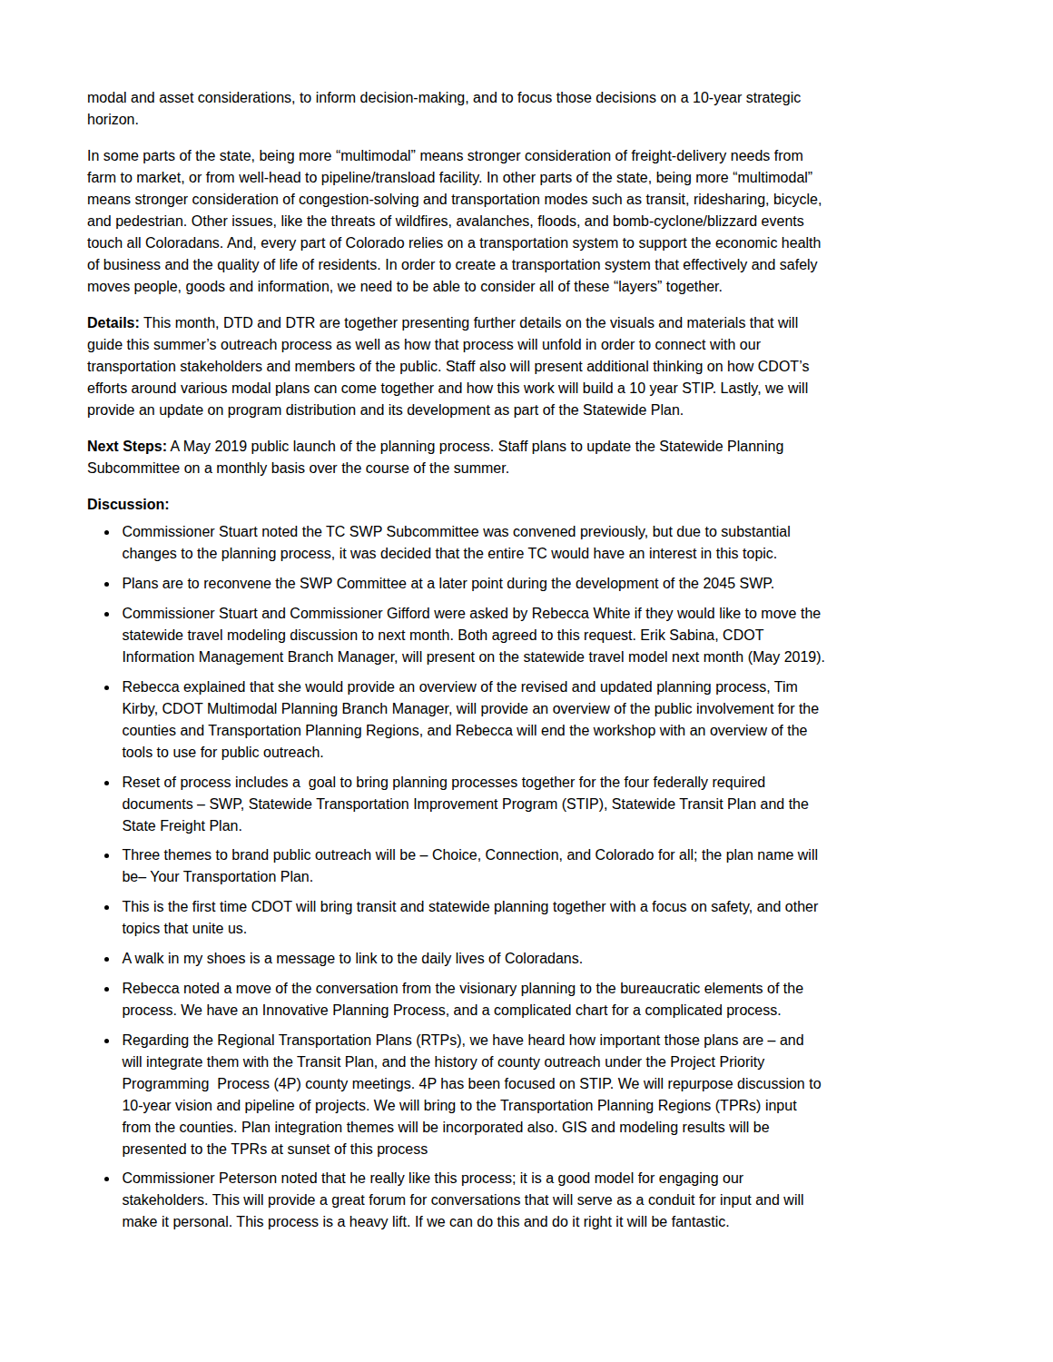modal and asset considerations, to inform decision-making, and to focus those decisions on a 10-year strategic horizon.
In some parts of the state, being more “multimodal” means stronger consideration of freight-delivery needs from farm to market, or from well-head to pipeline/transload facility. In other parts of the state, being more “multimodal” means stronger consideration of congestion-solving and transportation modes such as transit, ridesharing, bicycle, and pedestrian. Other issues, like the threats of wildfires, avalanches, floods, and bomb-cyclone/blizzard events touch all Coloradans. And, every part of Colorado relies on a transportation system to support the economic health of business and the quality of life of residents. In order to create a transportation system that effectively and safely moves people, goods and information, we need to be able to consider all of these “layers” together.
Details: This month, DTD and DTR are together presenting further details on the visuals and materials that will guide this summer’s outreach process as well as how that process will unfold in order to connect with our transportation stakeholders and members of the public. Staff also will present additional thinking on how CDOT’s efforts around various modal plans can come together and how this work will build a 10 year STIP. Lastly, we will provide an update on program distribution and its development as part of the Statewide Plan.
Next Steps: A May 2019 public launch of the planning process. Staff plans to update the Statewide Planning Subcommittee on a monthly basis over the course of the summer.
Discussion:
Commissioner Stuart noted the TC SWP Subcommittee was convened previously, but due to substantial changes to the planning process, it was decided that the entire TC would have an interest in this topic.
Plans are to reconvene the SWP Committee at a later point during the development of the 2045 SWP.
Commissioner Stuart and Commissioner Gifford were asked by Rebecca White if they would like to move the statewide travel modeling discussion to next month. Both agreed to this request. Erik Sabina, CDOT Information Management Branch Manager, will present on the statewide travel model next month (May 2019).
Rebecca explained that she would provide an overview of the revised and updated planning process, Tim Kirby, CDOT Multimodal Planning Branch Manager, will provide an overview of the public involvement for the counties and Transportation Planning Regions, and Rebecca will end the workshop with an overview of the tools to use for public outreach.
Reset of process includes a goal to bring planning processes together for the four federally required documents – SWP, Statewide Transportation Improvement Program (STIP), Statewide Transit Plan and the State Freight Plan.
Three themes to brand public outreach will be – Choice, Connection, and Colorado for all; the plan name will be– Your Transportation Plan.
This is the first time CDOT will bring transit and statewide planning together with a focus on safety, and other topics that unite us.
A walk in my shoes is a message to link to the daily lives of Coloradans.
Rebecca noted a move of the conversation from the visionary planning to the bureaucratic elements of the process. We have an Innovative Planning Process, and a complicated chart for a complicated process.
Regarding the Regional Transportation Plans (RTPs), we have heard how important those plans are – and will integrate them with the Transit Plan, and the history of county outreach under the Project Priority Programming Process (4P) county meetings. 4P has been focused on STIP. We will repurpose discussion to 10-year vision and pipeline of projects. We will bring to the Transportation Planning Regions (TPRs) input from the counties. Plan integration themes will be incorporated also. GIS and modeling results will be presented to the TPRs at sunset of this process
Commissioner Peterson noted that he really like this process; it is a good model for engaging our stakeholders. This will provide a great forum for conversations that will serve as a conduit for input and will make it personal. This process is a heavy lift. If we can do this and do it right it will be fantastic.